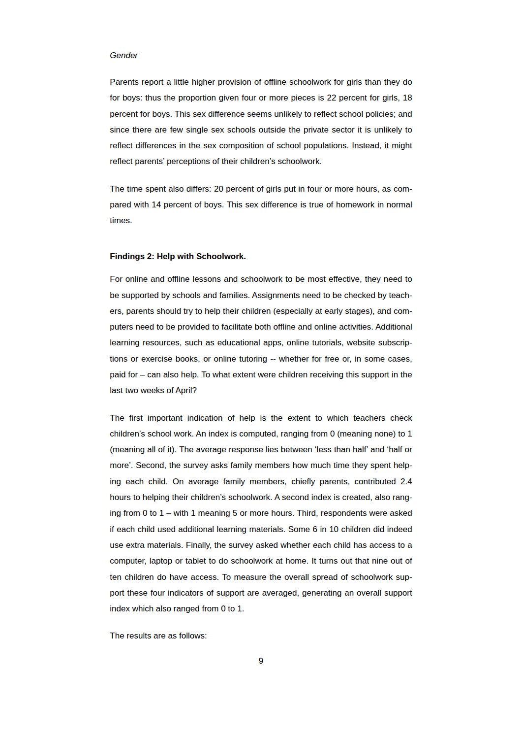Gender
Parents report a little higher provision of offline schoolwork for girls than they do for boys: thus the proportion given four or more pieces is 22 percent for girls, 18 percent for boys. This sex difference seems unlikely to reflect school policies; and since there are few single sex schools outside the private sector it is unlikely to reflect differences in the sex composition of school populations. Instead, it might reflect parents’ perceptions of their children’s schoolwork.
The time spent also differs: 20 percent of girls put in four or more hours, as compared with 14 percent of boys. This sex difference is true of homework in normal times.
Findings 2: Help with Schoolwork.
For online and offline lessons and schoolwork to be most effective, they need to be supported by schools and families. Assignments need to be checked by teachers, parents should try to help their children (especially at early stages), and computers need to be provided to facilitate both offline and online activities. Additional learning resources, such as educational apps, online tutorials, website subscriptions or exercise books, or online tutoring -- whether for free or, in some cases, paid for – can also help. To what extent were children receiving this support in the last two weeks of April?
The first important indication of help is the extent to which teachers check children’s school work. An index is computed, ranging from 0 (meaning none) to 1 (meaning all of it). The average response lies between ‘less than half’ and ‘half or more’. Second, the survey asks family members how much time they spent helping each child. On average family members, chiefly parents, contributed 2.4 hours to helping their children’s schoolwork. A second index is created, also ranging from 0 to 1 – with 1 meaning 5 or more hours. Third, respondents were asked if each child used additional learning materials. Some 6 in 10 children did indeed use extra materials. Finally, the survey asked whether each child has access to a computer, laptop or tablet to do schoolwork at home. It turns out that nine out of ten children do have access. To measure the overall spread of schoolwork support these four indicators of support are averaged, generating an overall support index which also ranged from 0 to 1.
The results are as follows:
9